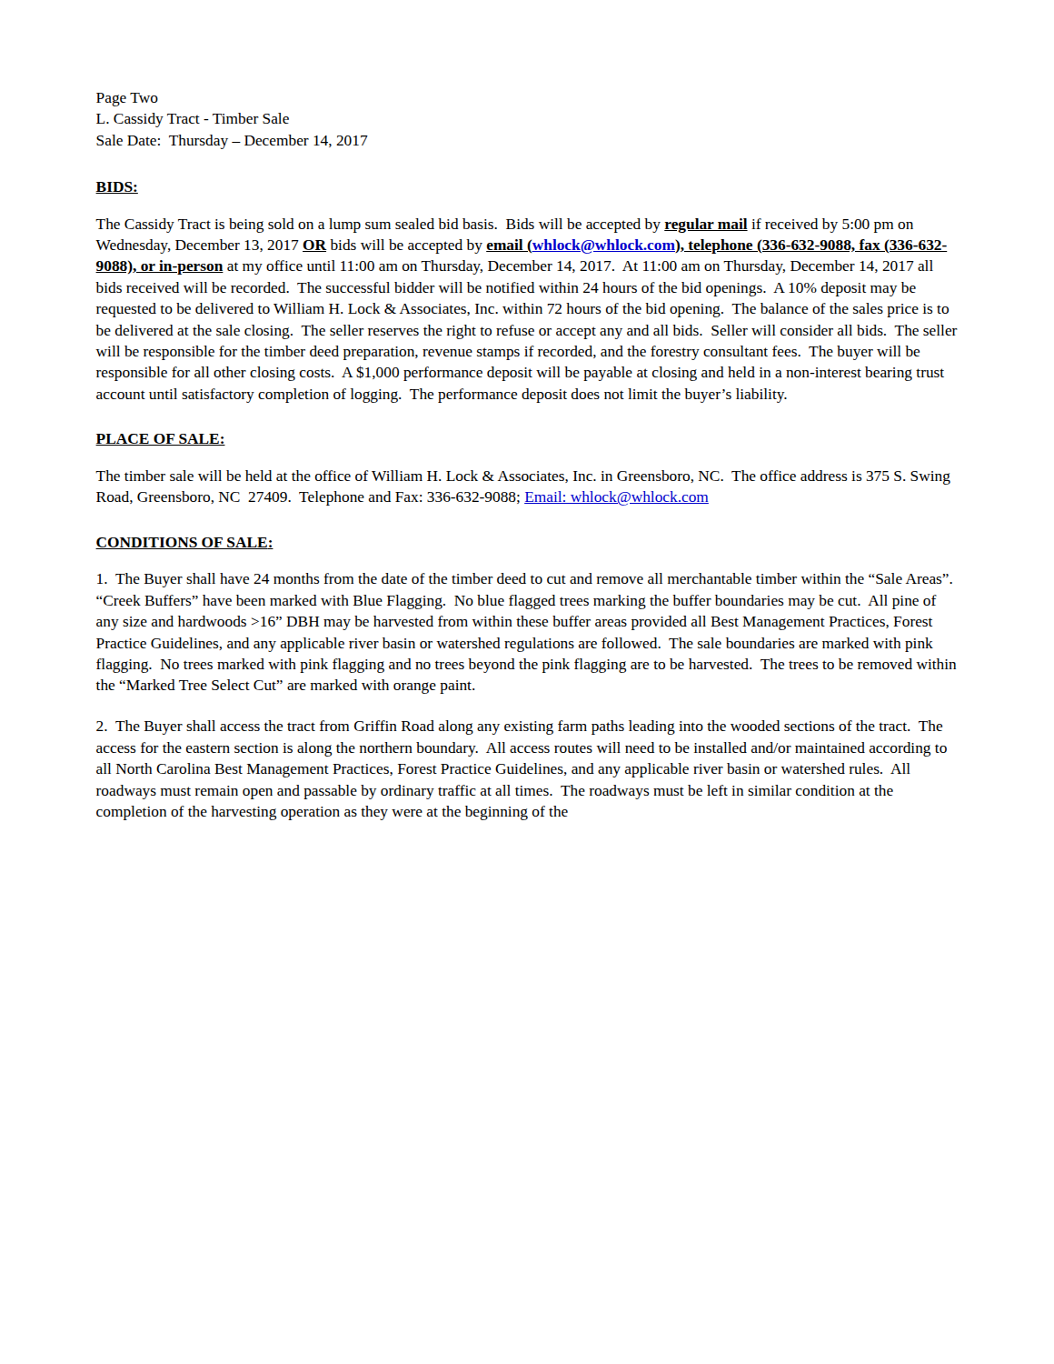Page Two
L. Cassidy Tract - Timber Sale
Sale Date: Thursday – December 14, 2017
BIDS:
The Cassidy Tract is being sold on a lump sum sealed bid basis. Bids will be accepted by regular mail if received by 5:00 pm on Wednesday, December 13, 2017 OR bids will be accepted by email (whlock@whlock.com), telephone (336-632-9088, fax (336-632-9088), or in-person at my office until 11:00 am on Thursday, December 14, 2017. At 11:00 am on Thursday, December 14, 2017 all bids received will be recorded. The successful bidder will be notified within 24 hours of the bid openings. A 10% deposit may be requested to be delivered to William H. Lock & Associates, Inc. within 72 hours of the bid opening. The balance of the sales price is to be delivered at the sale closing. The seller reserves the right to refuse or accept any and all bids. Seller will consider all bids. The seller will be responsible for the timber deed preparation, revenue stamps if recorded, and the forestry consultant fees. The buyer will be responsible for all other closing costs. A $1,000 performance deposit will be payable at closing and held in a non-interest bearing trust account until satisfactory completion of logging. The performance deposit does not limit the buyer’s liability.
PLACE OF SALE:
The timber sale will be held at the office of William H. Lock & Associates, Inc. in Greensboro, NC. The office address is 375 S. Swing Road, Greensboro, NC 27409. Telephone and Fax: 336-632-9088; Email: whlock@whlock.com
CONDITIONS OF SALE:
1. The Buyer shall have 24 months from the date of the timber deed to cut and remove all merchantable timber within the “Sale Areas”. “Creek Buffers” have been marked with Blue Flagging. No blue flagged trees marking the buffer boundaries may be cut. All pine of any size and hardwoods >16” DBH may be harvested from within these buffer areas provided all Best Management Practices, Forest Practice Guidelines, and any applicable river basin or watershed regulations are followed. The sale boundaries are marked with pink flagging. No trees marked with pink flagging and no trees beyond the pink flagging are to be harvested. The trees to be removed within the “Marked Tree Select Cut” are marked with orange paint.
2. The Buyer shall access the tract from Griffin Road along any existing farm paths leading into the wooded sections of the tract. The access for the eastern section is along the northern boundary. All access routes will need to be installed and/or maintained according to all North Carolina Best Management Practices, Forest Practice Guidelines, and any applicable river basin or watershed rules. All roadways must remain open and passable by ordinary traffic at all times. The roadways must be left in similar condition at the completion of the harvesting operation as they were at the beginning of the